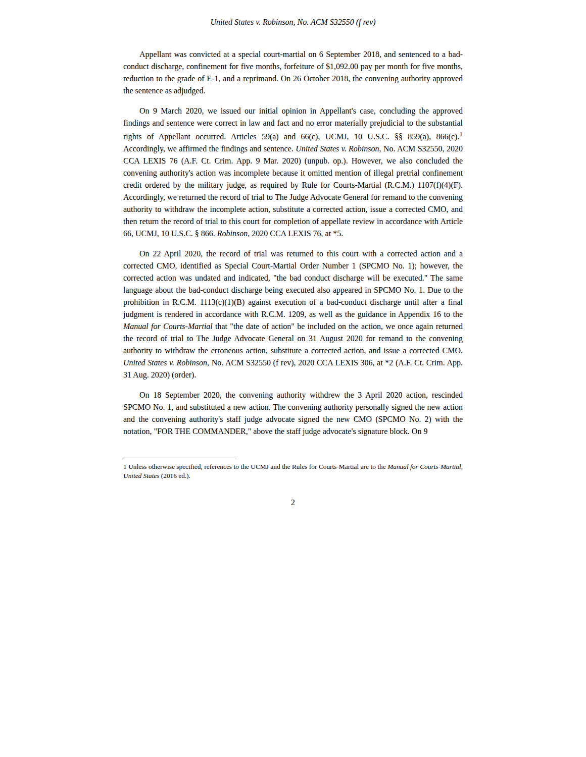United States v. Robinson, No. ACM S32550 (f rev)
Appellant was convicted at a special court-martial on 6 September 2018, and sentenced to a bad-conduct discharge, confinement for five months, forfeiture of $1,092.00 pay per month for five months, reduction to the grade of E-1, and a reprimand. On 26 October 2018, the convening authority approved the sentence as adjudged.
On 9 March 2020, we issued our initial opinion in Appellant's case, concluding the approved findings and sentence were correct in law and fact and no error materially prejudicial to the substantial rights of Appellant occurred. Articles 59(a) and 66(c), UCMJ, 10 U.S.C. §§ 859(a), 866(c).1 Accordingly, we affirmed the findings and sentence. United States v. Robinson, No. ACM S32550, 2020 CCA LEXIS 76 (A.F. Ct. Crim. App. 9 Mar. 2020) (unpub. op.). However, we also concluded the convening authority's action was incomplete because it omitted mention of illegal pretrial confinement credit ordered by the military judge, as required by Rule for Courts-Martial (R.C.M.) 1107(f)(4)(F). Accordingly, we returned the record of trial to The Judge Advocate General for remand to the convening authority to withdraw the incomplete action, substitute a corrected action, issue a corrected CMO, and then return the record of trial to this court for completion of appellate review in accordance with Article 66, UCMJ, 10 U.S.C. § 866. Robinson, 2020 CCA LEXIS 76, at *5.
On 22 April 2020, the record of trial was returned to this court with a corrected action and a corrected CMO, identified as Special Court-Martial Order Number 1 (SPCMO No. 1); however, the corrected action was undated and indicated, "the bad conduct discharge will be executed." The same language about the bad-conduct discharge being executed also appeared in SPCMO No. 1. Due to the prohibition in R.C.M. 1113(c)(1)(B) against execution of a bad-conduct discharge until after a final judgment is rendered in accordance with R.C.M. 1209, as well as the guidance in Appendix 16 to the Manual for Courts-Martial that "the date of action" be included on the action, we once again returned the record of trial to The Judge Advocate General on 31 August 2020 for remand to the convening authority to withdraw the erroneous action, substitute a corrected action, and issue a corrected CMO. United States v. Robinson, No. ACM S32550 (f rev), 2020 CCA LEXIS 306, at *2 (A.F. Ct. Crim. App. 31 Aug. 2020) (order).
On 18 September 2020, the convening authority withdrew the 3 April 2020 action, rescinded SPCMO No. 1, and substituted a new action. The convening authority personally signed the new action and the convening authority's staff judge advocate signed the new CMO (SPCMO No. 2) with the notation, "FOR THE COMMANDER," above the staff judge advocate's signature block. On 9
1 Unless otherwise specified, references to the UCMJ and the Rules for Courts-Martial are to the Manual for Courts-Martial, United States (2016 ed.).
2